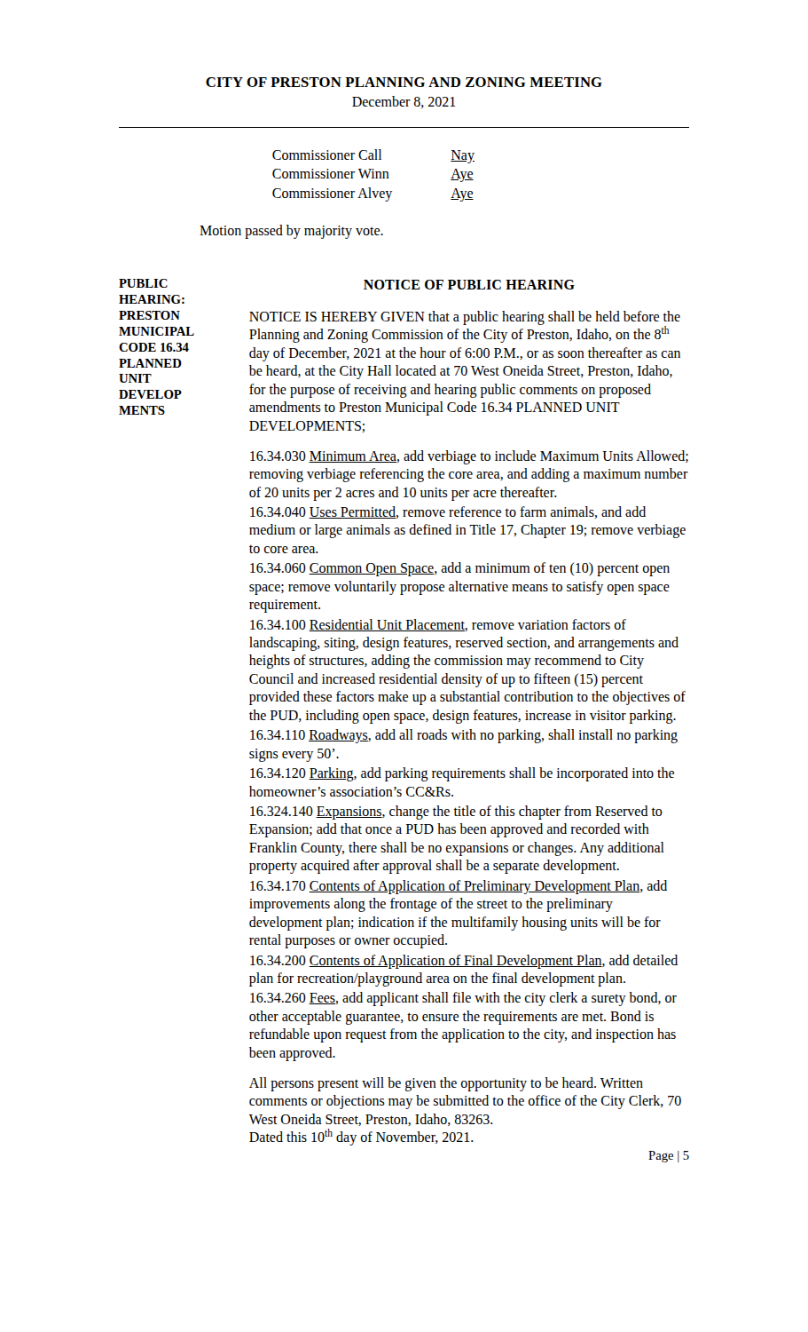CITY OF PRESTON PLANNING AND ZONING MEETING
December 8, 2021
| Commissioner Call | Nay |
| Commissioner Winn | Aye |
| Commissioner Alvey | Aye |
Motion passed by majority vote.
PUBLIC HEARING: PRESTON MUNICIPAL CODE 16.34 PLANNED UNIT DEVELOP MENTS
NOTICE OF PUBLIC HEARING
NOTICE IS HEREBY GIVEN that a public hearing shall be held before the Planning and Zoning Commission of the City of Preston, Idaho, on the 8th day of December, 2021 at the hour of 6:00 P.M., or as soon thereafter as can be heard, at the City Hall located at 70 West Oneida Street, Preston, Idaho, for the purpose of receiving and hearing public comments on proposed amendments to Preston Municipal Code 16.34 PLANNED UNIT DEVELOPMENTS;
16.34.030 Minimum Area, add verbiage to include Maximum Units Allowed; removing verbiage referencing the core area, and adding a maximum number of 20 units per 2 acres and 10 units per acre thereafter.
16.34.040 Uses Permitted, remove reference to farm animals, and add medium or large animals as defined in Title 17, Chapter 19; remove verbiage to core area.
16.34.060 Common Open Space, add a minimum of ten (10) percent open space; remove voluntarily propose alternative means to satisfy open space requirement.
16.34.100 Residential Unit Placement, remove variation factors of landscaping, siting, design features, reserved section, and arrangements and heights of structures, adding the commission may recommend to City Council and increased residential density of up to fifteen (15) percent provided these factors make up a substantial contribution to the objectives of the PUD, including open space, design features, increase in visitor parking.
16.34.110 Roadways, add all roads with no parking, shall install no parking signs every 50’.
16.34.120 Parking, add parking requirements shall be incorporated into the homeowner’s association’s CC&Rs.
16.324.140 Expansions, change the title of this chapter from Reserved to Expansion; add that once a PUD has been approved and recorded with Franklin County, there shall be no expansions or changes. Any additional property acquired after approval shall be a separate development.
16.34.170 Contents of Application of Preliminary Development Plan, add improvements along the frontage of the street to the preliminary development plan; indication if the multifamily housing units will be for rental purposes or owner occupied.
16.34.200 Contents of Application of Final Development Plan, add detailed plan for recreation/playground area on the final development plan.
16.34.260 Fees, add applicant shall file with the city clerk a surety bond, or other acceptable guarantee, to ensure the requirements are met. Bond is refundable upon request from the application to the city, and inspection has been approved.
All persons present will be given the opportunity to be heard. Written comments or objections may be submitted to the office of the City Clerk, 70 West Oneida Street, Preston, Idaho, 83263.
Dated this 10th day of November, 2021.
Page | 5